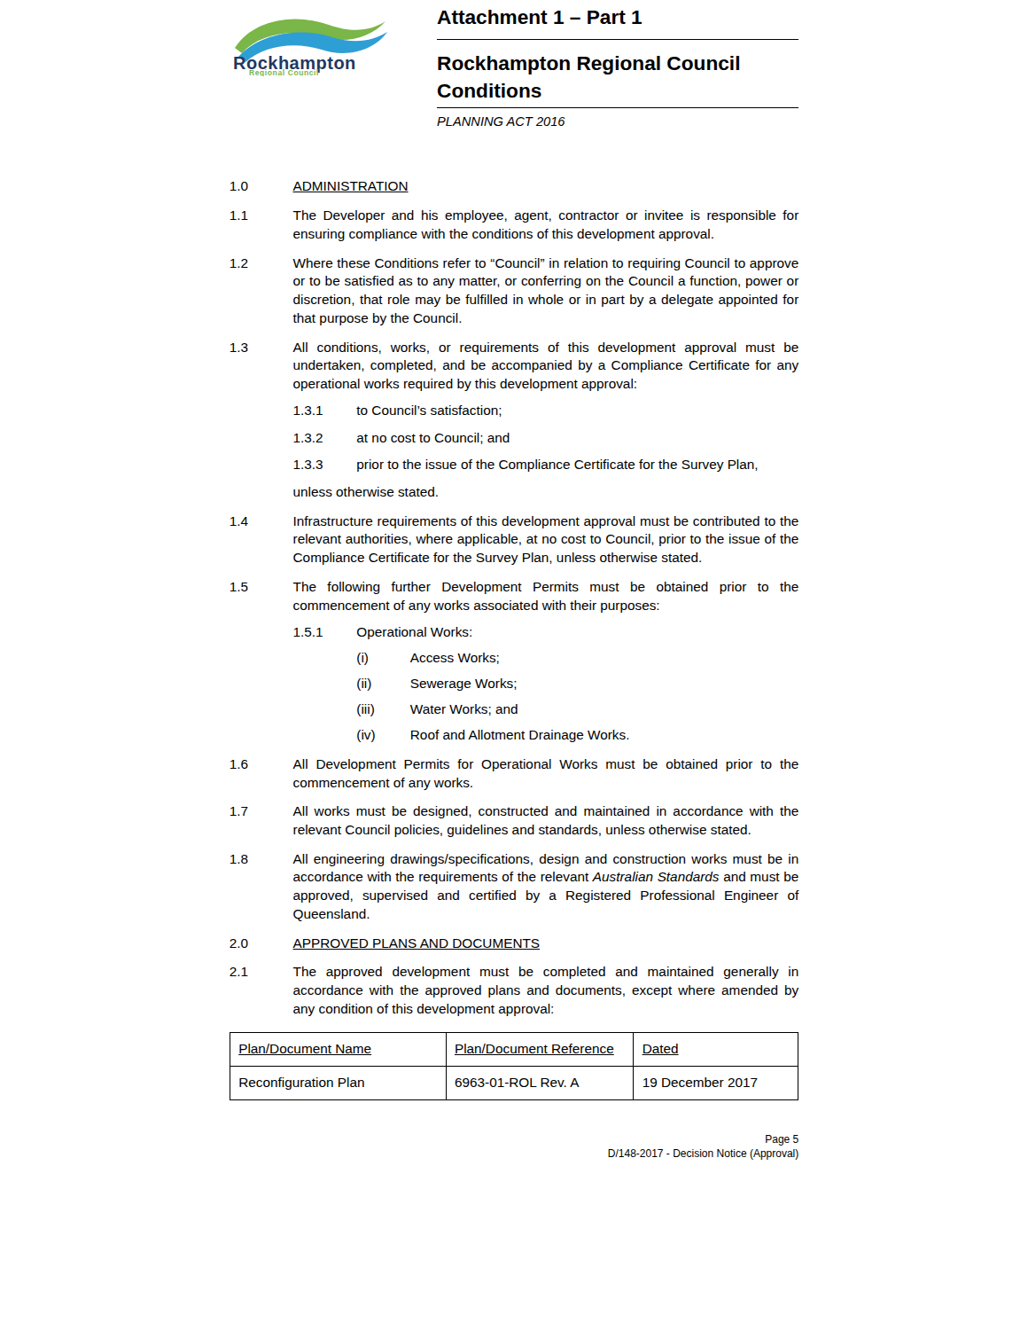Rockhampton Regional Council
Attachment 1 – Part 1
Rockhampton Regional Council Conditions
PLANNING ACT 2016
1.0
ADMINISTRATION
1.1
The Developer and his employee, agent, contractor or invitee is responsible for ensuring compliance with the conditions of this development approval.
1.2
Where these Conditions refer to “Council” in relation to requiring Council to approve or to be satisfied as to any matter, or conferring on the Council a function, power or discretion, that role may be fulfilled in whole or in part by a delegate appointed for that purpose by the Council.
1.3
All conditions, works, or requirements of this development approval must be undertaken, completed, and be accompanied by a Compliance Certificate for any operational works required by this development approval:
1.3.1
to Council’s satisfaction;
1.3.2
at no cost to Council; and
1.3.3
prior to the issue of the Compliance Certificate for the Survey Plan,
unless otherwise stated.
1.4
Infrastructure requirements of this development approval must be contributed to the relevant authorities, where applicable, at no cost to Council, prior to the issue of the Compliance Certificate for the Survey Plan, unless otherwise stated.
1.5
The following further Development Permits must be obtained prior to the commencement of any works associated with their purposes:
1.5.1
Operational Works:
(i)
Access Works;
(ii)
Sewerage Works;
(iii)
Water Works; and
(iv)
Roof and Allotment Drainage Works.
1.6
All Development Permits for Operational Works must be obtained prior to the commencement of any works.
1.7
All works must be designed, constructed and maintained in accordance with the relevant Council policies, guidelines and standards, unless otherwise stated.
1.8
All engineering drawings/specifications, design and construction works must be in accordance with the requirements of the relevant Australian Standards and must be approved, supervised and certified by a Registered Professional Engineer of Queensland.
2.0
APPROVED PLANS AND DOCUMENTS
2.1
The approved development must be completed and maintained generally in accordance with the approved plans and documents, except where amended by any condition of this development approval:
| Plan/Document Name | Plan/Document Reference | Dated |
| --- | --- | --- |
| Reconfiguration Plan | 6963-01-ROL Rev. A | 19 December 2017 |
Page 5
D/148-2017 - Decision Notice (Approval)